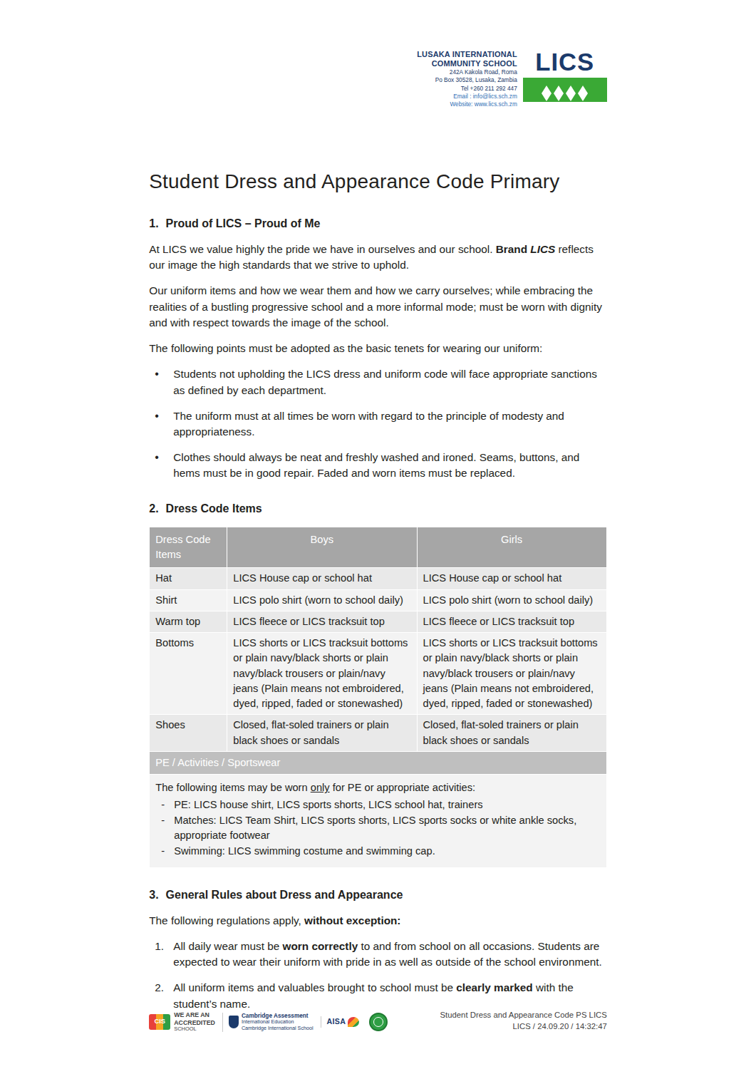LUSAKA INTERNATIONAL
COMMUNITY SCHOOL
242A Kakola Road, Roma
Po Box 30528, Lusaka, Zambia
Tel +260 211 292 447
Email : info@lics.sch.zm
Website: www.lics.sch.zm
LICS
Student Dress and Appearance Code Primary
1. Proud of LICS – Proud of Me
At LICS we value highly the pride we have in ourselves and our school. Brand LICS reflects our image the high standards that we strive to uphold.
Our uniform items and how we wear them and how we carry ourselves; while embracing the realities of a bustling progressive school and a more informal mode; must be worn with dignity and with respect towards the image of the school.
The following points must be adopted as the basic tenets for wearing our uniform:
Students not upholding the LICS dress and uniform code will face appropriate sanctions as defined by each department.
The uniform must at all times be worn with regard to the principle of modesty and appropriateness.
Clothes should always be neat and freshly washed and ironed. Seams, buttons, and hems must be in good repair. Faded and worn items must be replaced.
2. Dress Code Items
| Dress Code Items | Boys | Girls |
| --- | --- | --- |
| Hat | LICS House cap or school hat | LICS House cap or school hat |
| Shirt | LICS polo shirt (worn to school daily) | LICS polo shirt (worn to school daily) |
| Warm top | LICS fleece or LICS tracksuit top | LICS fleece or LICS tracksuit top |
| Bottoms | LICS shorts or LICS tracksuit bottoms or plain navy/black shorts or plain navy/black trousers or plain/navy jeans (Plain means not embroidered, dyed, ripped, faded or stonewashed) | LICS shorts or LICS tracksuit bottoms or plain navy/black shorts or plain navy/black trousers or plain/navy jeans (Plain means not embroidered, dyed, ripped, faded or stonewashed) |
| Shoes | Closed, flat-soled trainers or plain black shoes or sandals | Closed, flat-soled trainers or plain black shoes or sandals |
| PE / Activities / Sportswear |
| The following items may be worn only for PE or appropriate activities: PE: LICS house shirt, LICS sports shorts, LICS school hat, trainers Matches: LICS Team Shirt, LICS sports shorts, LICS sports socks or white ankle socks, appropriate footwear Swimming: LICS swimming costume and swimming cap. |
3. General Rules about Dress and Appearance
The following regulations apply, without exception:
All daily wear must be worn correctly to and from school on all occasions. Students are expected to wear their uniform with pride in as well as outside of the school environment.
All uniform items and valuables brought to school must be clearly marked with the student’s name.
WE ARE AN
ACCREDITED
SCHOOL
Cambridge Assessment International Education
Cambridge International School
AISA
Student Dress and Appearance Code PS LICS
LICS / 24.09.20 / 14:32:47